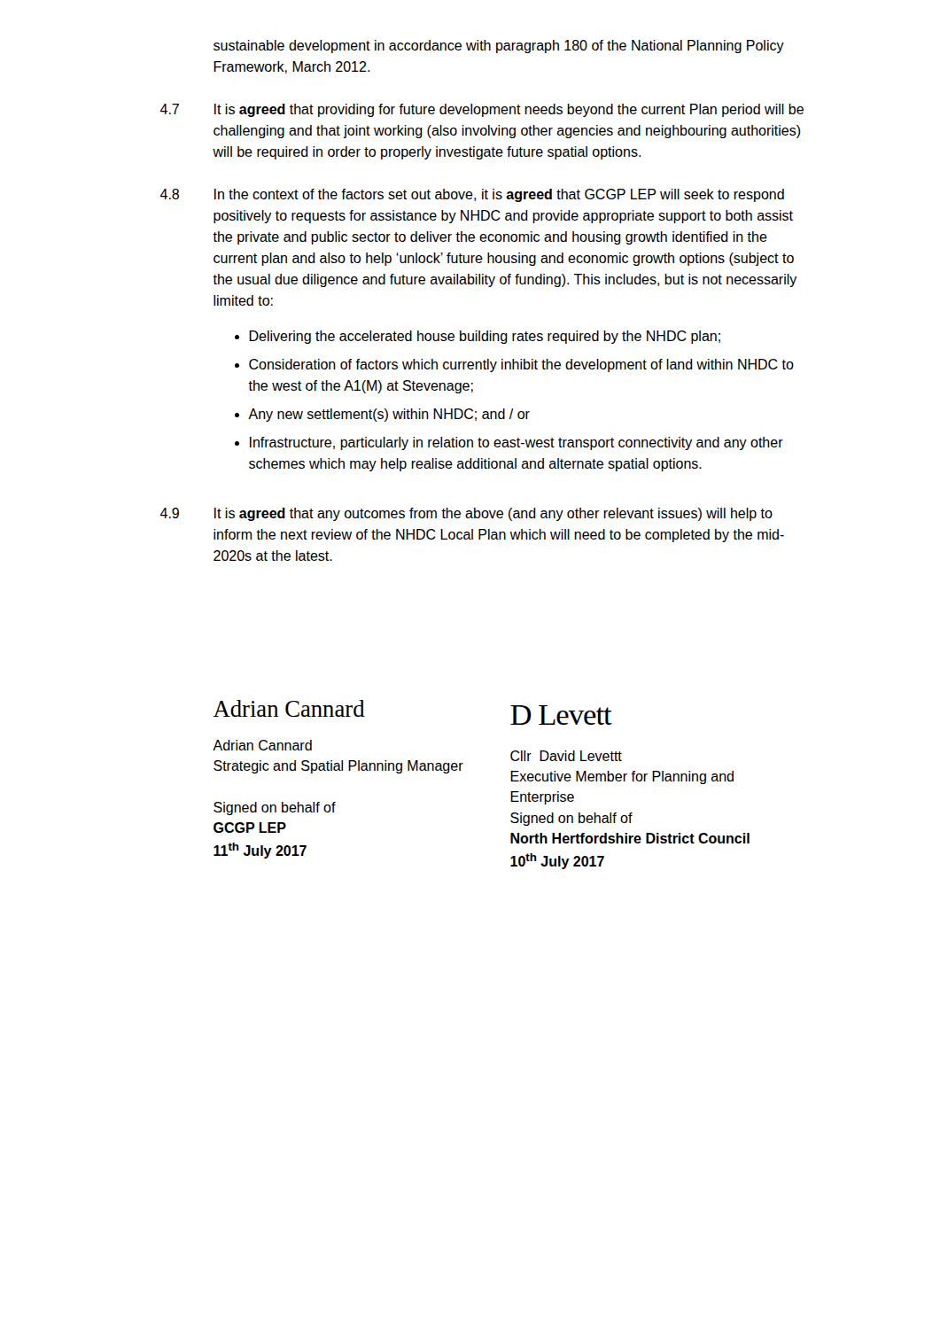sustainable development in accordance with paragraph 180 of the National Planning Policy Framework, March 2012.
4.7
It is agreed that providing for future development needs beyond the current Plan period will be challenging and that joint working (also involving other agencies and neighbouring authorities) will be required in order to properly investigate future spatial options.
4.8
In the context of the factors set out above, it is agreed that GCGP LEP will seek to respond positively to requests for assistance by NHDC and provide appropriate support to both assist the private and public sector to deliver the economic and housing growth identified in the current plan and also to help ‘unlock’ future housing and economic growth options (subject to the usual due diligence and future availability of funding). This includes, but is not necessarily limited to:
Delivering the accelerated house building rates required by the NHDC plan;
Consideration of factors which currently inhibit the development of land within NHDC to the west of the A1(M) at Stevenage;
Any new settlement(s) within NHDC; and / or
Infrastructure, particularly in relation to east-west transport connectivity and any other schemes which may help realise additional and alternate spatial options.
4.9
It is agreed that any outcomes from the above (and any other relevant issues) will help to inform the next review of the NHDC Local Plan which will need to be completed by the mid-2020s at the latest.
Adrian Cannard
Adrian Cannard
Strategic and Spatial Planning Manager
Signed on behalf of
GCGP LEP
11th July 2017
D Levett
Cllr David Levettt
Executive Member for Planning and Enterprise
Signed on behalf of
North Hertfordshire District Council
10th July 2017